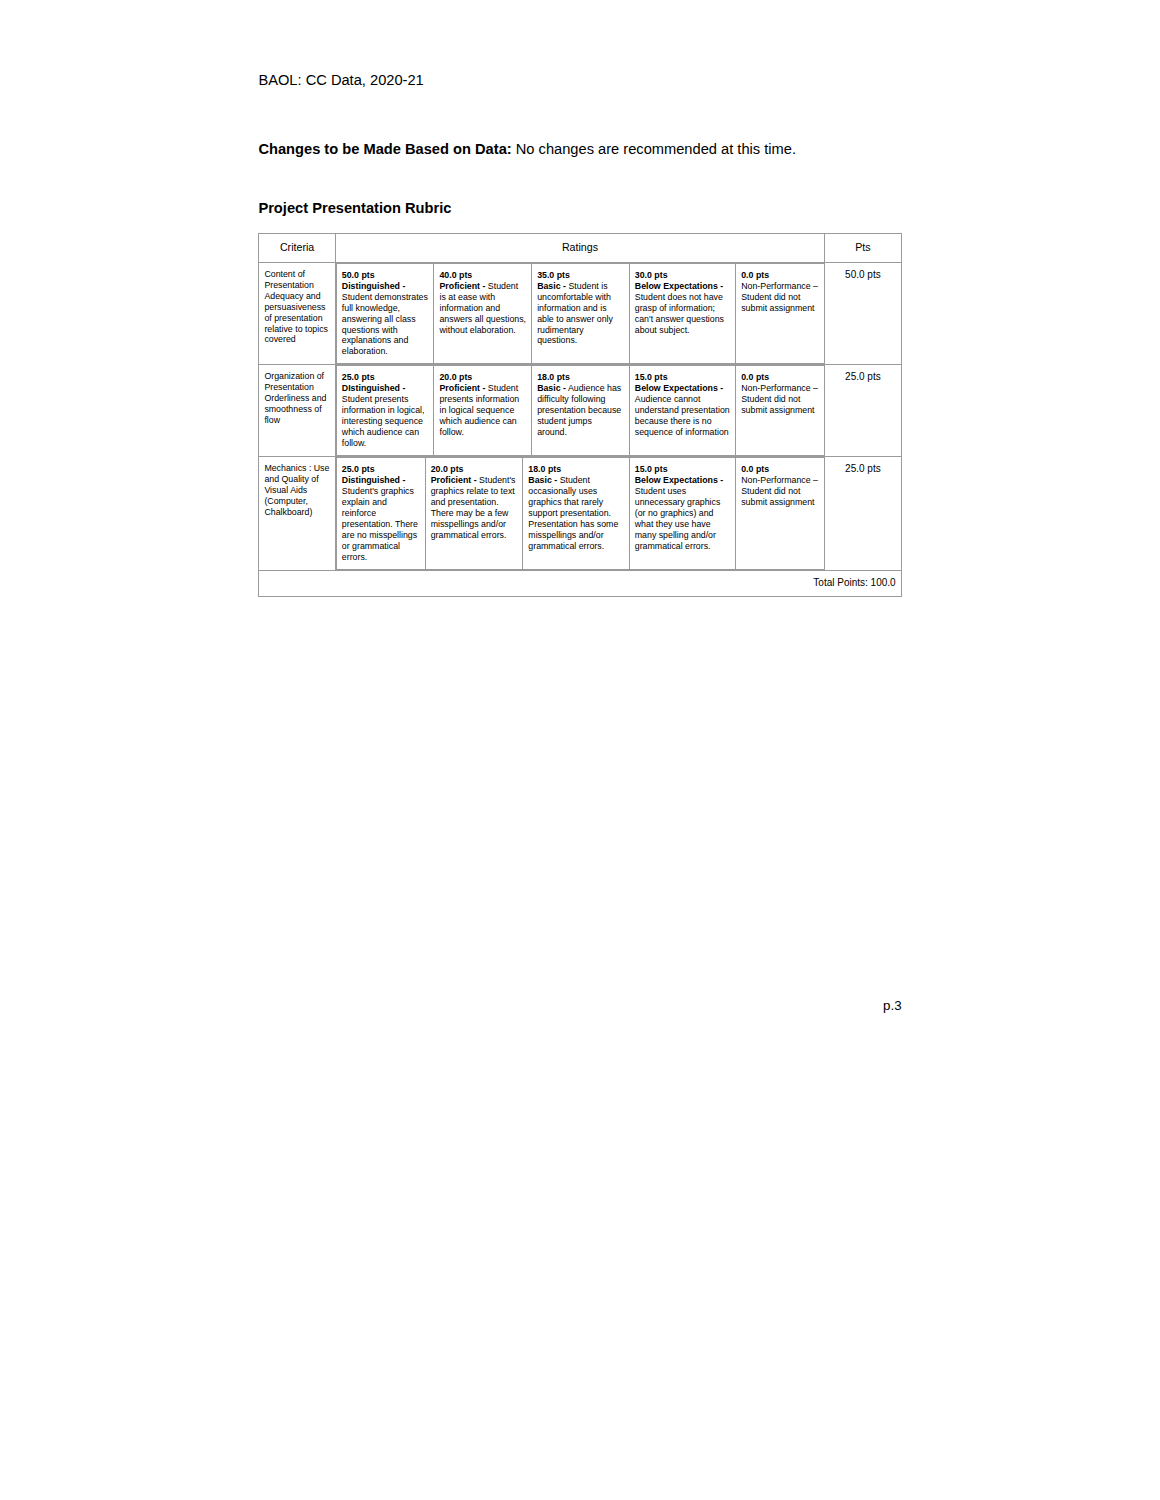BAOL: CC Data, 2020-21
Changes to be Made Based on Data: No changes are recommended at this time.
Project Presentation Rubric
| Criteria | Ratings | Pts |
| --- | --- | --- |
| Content of Presentation Adequacy and persuasiveness of presentation relative to topics covered | / 50.0 pts Distinguished - Student demonstrates full knowledge, answering all class questions with explanations and elaboration. / 40.0 pts Proficient - Student is at ease with information and answers all questions, without elaboration. / 35.0 pts Basic - Student is uncomfortable with information and is able to answer only rudimentary questions. / 30.0 pts Below Expectations - Student does not have grasp of information; can't answer questions about subject. / 0.0 pts Non-Performance – Student did not submit assignment / | 50.0 pts |
| Organization of Presentation Orderliness and smoothness of flow | / 25.0 pts DIstinguished - Student presents information in logical, interesting sequence which audience can follow. / 20.0 pts Proficient - Student presents information in logical sequence which audience can follow. / 18.0 pts Basic - Audience has difficulty following presentation because student jumps around. / 15.0 pts Below Expectations - Audience cannot understand presentation because there is no sequence of information / 0.0 pts Non-Performance – Student did not submit assignment / | 25.0 pts |
| Mechanics : Use and Quality of Visual Aids (Computer, Chalkboard) | / 25.0 pts Distinguished - Student's graphics explain and reinforce presentation. There are no misspellings or grammatical errors. / 20.0 pts Proficient - Student's graphics relate to text and presentation. There may be a few misspellings and/or grammatical errors. / 18.0 pts Basic - Student occasionally uses graphics that rarely support presentation. Presentation has some misspellings and/or grammatical errors. / 15.0 pts Below Expectations - Student uses unnecessary graphics (or no graphics) and what they use have many spelling and/or grammatical errors. / 0.0 pts Non-Performance – Student did not submit assignment / | 25.0 pts |
| Total Points: 100.0 |
p.3